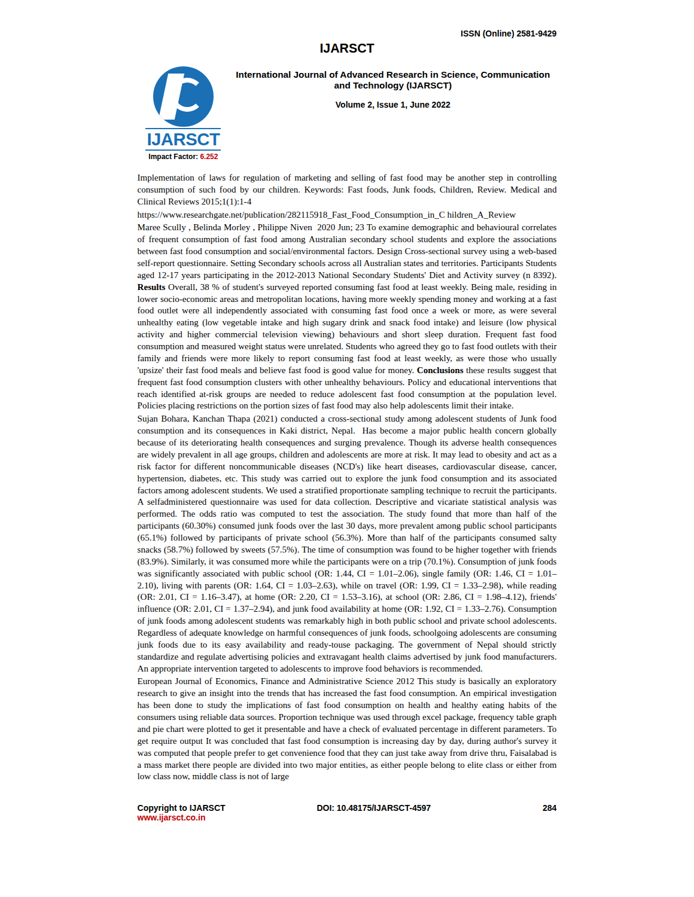ISSN (Online) 2581-9429
IJARSCT
IJARSCT
Impact Factor: 6.252
International Journal of Advanced Research in Science, Communication and Technology (IJARSCT)
Volume 2, Issue 1, June 2022
Implementation of laws for regulation of marketing and selling of fast food may be another step in controlling consumption of such food by our children. Keywords: Fast foods, Junk foods, Children, Review. Medical and Clinical Reviews 2015;1(1):1-4
https://www.researchgate.net/publication/282115918_Fast_Food_Consumption_in_C hildren_A_Review
Maree Scully , Belinda Morley , Philippe Niven 2020 Jun; 23 To examine demographic and behavioural correlates of frequent consumption of fast food among Australian secondary school students and explore the associations between fast food consumption and social/environmental factors. Design Cross-sectional survey using a web-based self-report questionnaire. Setting Secondary schools across all Australian states and territories. Participants Students aged 12-17 years participating in the 2012-2013 National Secondary Students' Diet and Activity survey (n 8392). Results Overall, 38 % of student's surveyed reported consuming fast food at least weekly. Being male, residing in lower socio-economic areas and metropolitan locations, having more weekly spending money and working at a fast food outlet were all independently associated with consuming fast food once a week or more, as were several unhealthy eating (low vegetable intake and high sugary drink and snack food intake) and leisure (low physical activity and higher commercial television viewing) behaviours and short sleep duration. Frequent fast food consumption and measured weight status were unrelated. Students who agreed they go to fast food outlets with their family and friends were more likely to report consuming fast food at least weekly, as were those who usually 'upsize' their fast food meals and believe fast food is good value for money. Conclusions these results suggest that frequent fast food consumption clusters with other unhealthy behaviours. Policy and educational interventions that reach identified at-risk groups are needed to reduce adolescent fast food consumption at the population level. Policies placing restrictions on the portion sizes of fast food may also help adolescents limit their intake.
Sujan Bohara, Kanchan Thapa (2021) conducted a cross-sectional study among adolescent students of Junk food consumption and its consequences in Kaki district, Nepal. Has become a major public health concern globally because of its deteriorating health consequences and surging prevalence. Though its adverse health consequences are widely prevalent in all age groups, children and adolescents are more at risk. It may lead to obesity and act as a risk factor for different noncommunicable diseases (NCD's) like heart diseases, cardiovascular disease, cancer, hypertension, diabetes, etc. This study was carried out to explore the junk food consumption and its associated factors among adolescent students. We used a stratified proportionate sampling technique to recruit the participants. A selfadministered questionnaire was used for data collection. Descriptive and vicariate statistical analysis was performed. The odds ratio was computed to test the association. The study found that more than half of the participants (60.30%) consumed junk foods over the last 30 days, more prevalent among public school participants (65.1%) followed by participants of private school (56.3%). More than half of the participants consumed salty snacks (58.7%) followed by sweets (57.5%). The time of consumption was found to be higher together with friends (83.9%). Similarly, it was consumed more while the participants were on a trip (70.1%). Consumption of junk foods was significantly associated with public school (OR: 1.44, CI = 1.01–2.06), single family (OR: 1.46, CI = 1.01–2.10), living with parents (OR: 1.64, CI = 1.03–2.63), while on travel (OR: 1.99, CI = 1.33–2.98), while reading (OR: 2.01, CI = 1.16–3.47), at home (OR: 2.20, CI = 1.53–3.16), at school (OR: 2.86, CI = 1.98–4.12), friends' influence (OR: 2.01, CI = 1.37–2.94), and junk food availability at home (OR: 1.92, CI = 1.33–2.76). Consumption of junk foods among adolescent students was remarkably high in both public school and private school adolescents. Regardless of adequate knowledge on harmful consequences of junk foods, schoolgoing adolescents are consuming junk foods due to its easy availability and ready-touse packaging. The government of Nepal should strictly standardize and regulate advertising policies and extravagant health claims advertised by junk food manufacturers. An appropriate intervention targeted to adolescents to improve food behaviors is recommended.
European Journal of Economics, Finance and Administrative Science 2012 This study is basically an exploratory research to give an insight into the trends that has increased the fast food consumption. An empirical investigation has been done to study the implications of fast food consumption on health and healthy eating habits of the consumers using reliable data sources. Proportion technique was used through excel package, frequency table graph and pie chart were plotted to get it presentable and have a check of evaluated percentage in different parameters. To get require output It was concluded that fast food consumption is increasing day by day, during author's survey it was computed that people prefer to get convenience food that they can just take away from drive thru, Faisalabad is a mass market there people are divided into two major entities, as either people belong to elite class or either from low class now, middle class is not of large
Copyright to IJARSCT
www.ijarsct.co.in
DOI: 10.48175/IJARSCT-4597
284